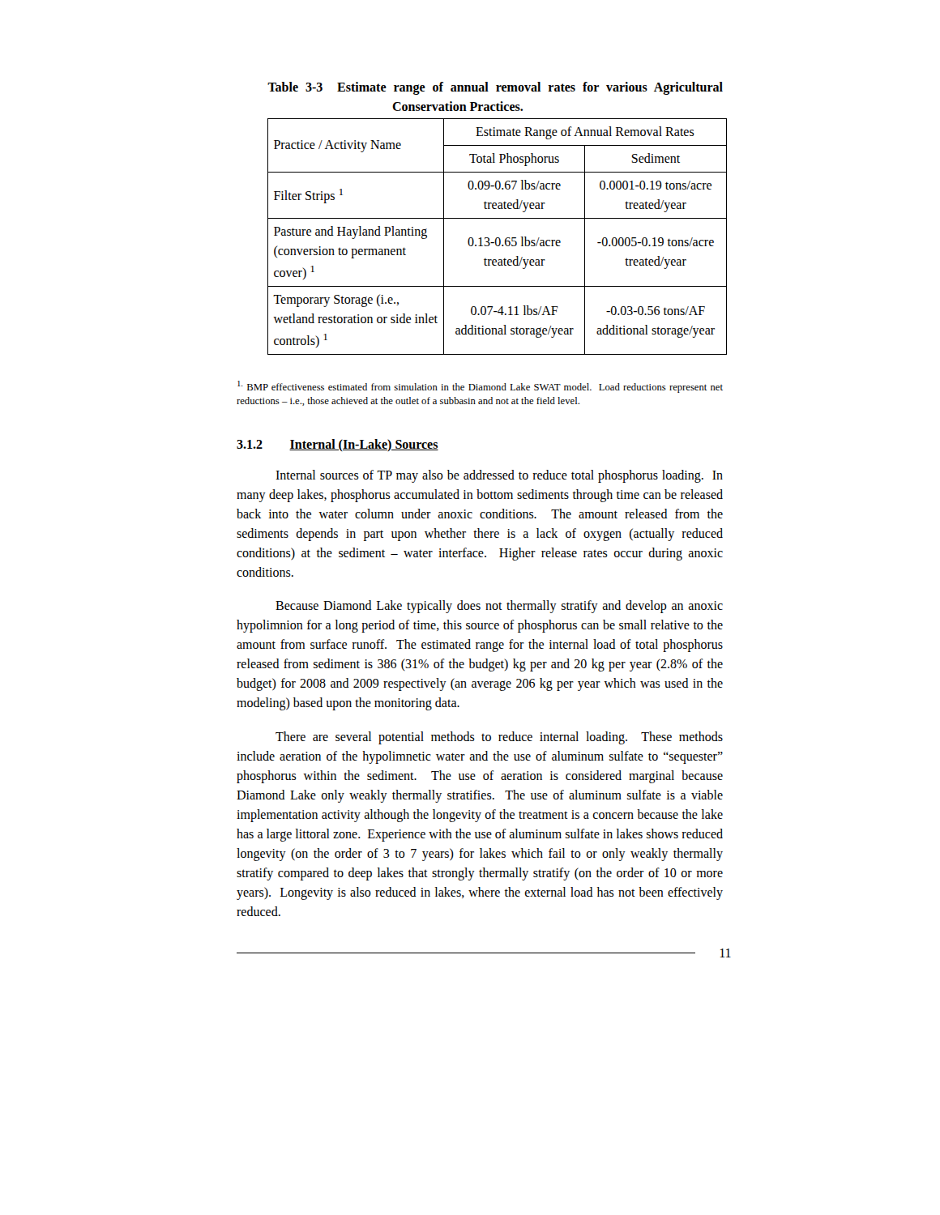Table 3-3 Estimate range of annual removal rates for various Agricultural Conservation Practices.
| Practice / Activity Name | Estimate Range of Annual Removal Rates |
| Total Phosphorus | Sediment |
| Filter Strips 1 | 0.09-0.67 lbs/acre treated/year | 0.0001-0.19 tons/acre treated/year |
| Pasture and Hayland Planting (conversion to permanent cover) 1 | 0.13-0.65 lbs/acre treated/year | -0.0005-0.19 tons/acre treated/year |
| Temporary Storage (i.e., wetland restoration or side inlet controls) 1 | 0.07-4.11 lbs/AF additional storage/year | -0.03-0.56 tons/AF additional storage/year |
1. BMP effectiveness estimated from simulation in the Diamond Lake SWAT model. Load reductions represent net reductions – i.e., those achieved at the outlet of a subbasin and not at the field level.
3.1.2 Internal (In-Lake) Sources
Internal sources of TP may also be addressed to reduce total phosphorus loading. In many deep lakes, phosphorus accumulated in bottom sediments through time can be released back into the water column under anoxic conditions. The amount released from the sediments depends in part upon whether there is a lack of oxygen (actually reduced conditions) at the sediment – water interface. Higher release rates occur during anoxic conditions.
Because Diamond Lake typically does not thermally stratify and develop an anoxic hypolimnion for a long period of time, this source of phosphorus can be small relative to the amount from surface runoff. The estimated range for the internal load of total phosphorus released from sediment is 386 (31% of the budget) kg per and 20 kg per year (2.8% of the budget) for 2008 and 2009 respectively (an average 206 kg per year which was used in the modeling) based upon the monitoring data.
There are several potential methods to reduce internal loading. These methods include aeration of the hypolimnetic water and the use of aluminum sulfate to “sequester” phosphorus within the sediment. The use of aeration is considered marginal because Diamond Lake only weakly thermally stratifies. The use of aluminum sulfate is a viable implementation activity although the longevity of the treatment is a concern because the lake has a large littoral zone. Experience with the use of aluminum sulfate in lakes shows reduced longevity (on the order of 3 to 7 years) for lakes which fail to or only weakly thermally stratify compared to deep lakes that strongly thermally stratify (on the order of 10 or more years). Longevity is also reduced in lakes, where the external load has not been effectively reduced.
11